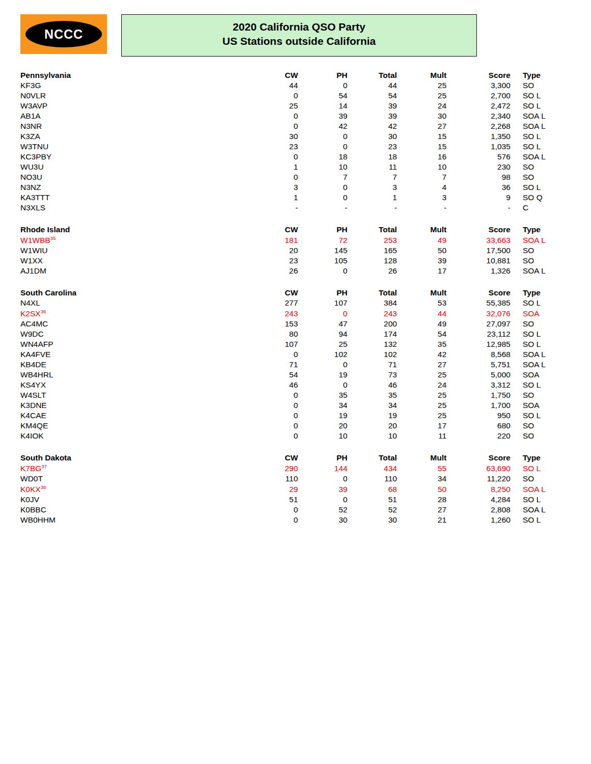NCCC
2020 California QSO Party
US Stations outside California
| Pennsylvania | CW | PH | Total | Mult | Score | Type |
| --- | --- | --- | --- | --- | --- | --- |
| KF3G | 44 | 0 | 44 | 25 | 3,300 | SO |
| N0VLR | 0 | 54 | 54 | 25 | 2,700 | SO L |
| W3AVP | 25 | 14 | 39 | 24 | 2,472 | SO L |
| AB1A | 0 | 39 | 39 | 30 | 2,340 | SOA L |
| N3NR | 0 | 42 | 42 | 27 | 2,268 | SOA L |
| K3ZA | 30 | 0 | 30 | 15 | 1,350 | SO L |
| W3TNU | 23 | 0 | 23 | 15 | 1,035 | SO L |
| KC3PBY | 0 | 18 | 18 | 16 | 576 | SOA L |
| WU3U | 1 | 10 | 11 | 10 | 230 | SO |
| NO3U | 0 | 7 | 7 | 7 | 98 | SO |
| N3NZ | 3 | 0 | 3 | 4 | 36 | SO L |
| KA3TTT | 1 | 0 | 1 | 3 | 9 | SO Q |
| N3XLS | - | - | - | - | - | C |
| Rhode Island | CW | PH | Total | Mult | Score | Type |
| W1WBB 35 | 181 | 72 | 253 | 49 | 33,663 | SOA L |
| W1WIU | 20 | 145 | 165 | 50 | 17,500 | SO |
| W1XX | 23 | 105 | 128 | 39 | 10,881 | SO |
| AJ1DM | 26 | 0 | 26 | 17 | 1,326 | SOA L |
| South Carolina | CW | PH | Total | Mult | Score | Type |
| N4XL | 277 | 107 | 384 | 53 | 55,385 | SO L |
| K2SX 36 | 243 | 0 | 243 | 44 | 32,076 | SOA |
| AC4MC | 153 | 47 | 200 | 49 | 27,097 | SO |
| W9DC | 80 | 94 | 174 | 54 | 23,112 | SO L |
| WN4AFP | 107 | 25 | 132 | 35 | 12,985 | SO L |
| KA4FVE | 0 | 102 | 102 | 42 | 8,568 | SOA L |
| KB4DE | 71 | 0 | 71 | 27 | 5,751 | SOA L |
| WB4HRL | 54 | 19 | 73 | 25 | 5,000 | SOA |
| KS4YX | 46 | 0 | 46 | 24 | 3,312 | SO L |
| W4SLT | 0 | 35 | 35 | 25 | 1,750 | SO |
| K3DNE | 0 | 34 | 34 | 25 | 1,700 | SOA |
| K4CAE | 0 | 19 | 19 | 25 | 950 | SO L |
| KM4QE | 0 | 20 | 20 | 17 | 680 | SO |
| K4IOK | 0 | 10 | 10 | 11 | 220 | SO |
| South Dakota | CW | PH | Total | Mult | Score | Type |
| K7BG 37 | 290 | 144 | 434 | 55 | 63,690 | SO L |
| WD0T | 110 | 0 | 110 | 34 | 11,220 | SO |
| K0KX 38 | 29 | 39 | 68 | 50 | 8,250 | SOA L |
| K0JV | 51 | 0 | 51 | 28 | 4,284 | SO L |
| K0BBC | 0 | 52 | 52 | 27 | 2,808 | SOA L |
| WB0HHM | 0 | 30 | 30 | 21 | 1,260 | SO L |